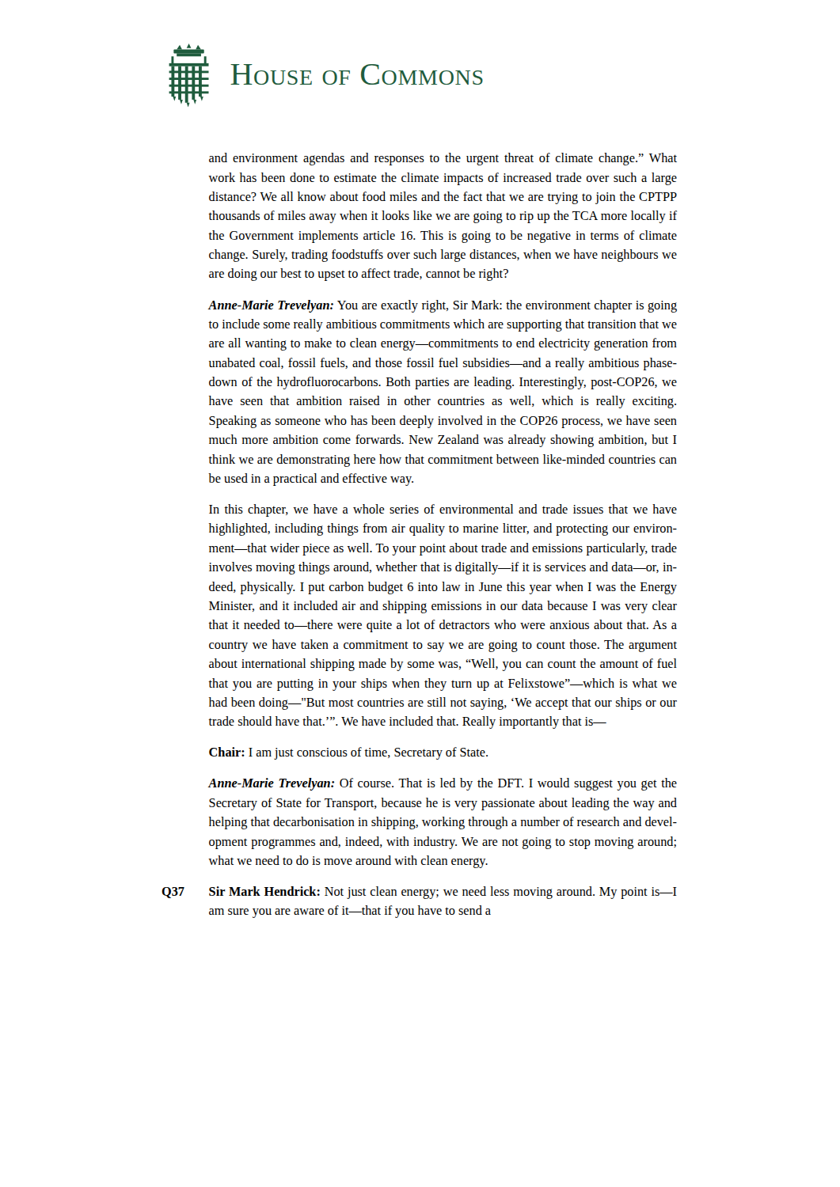House of Commons
and environment agendas and responses to the urgent threat of climate change.” What work has been done to estimate the climate impacts of increased trade over such a large distance? We all know about food miles and the fact that we are trying to join the CPTPP thousands of miles away when it looks like we are going to rip up the TCA more locally if the Government implements article 16. This is going to be negative in terms of climate change. Surely, trading foodstuffs over such large distances, when we have neighbours we are doing our best to upset to affect trade, cannot be right?
Anne-Marie Trevelyan: You are exactly right, Sir Mark: the environment chapter is going to include some really ambitious commitments which are supporting that transition that we are all wanting to make to clean energy—commitments to end electricity generation from unabated coal, fossil fuels, and those fossil fuel subsidies—and a really ambitious phase-down of the hydrofluorocarbons. Both parties are leading. Interestingly, post-COP26, we have seen that ambition raised in other countries as well, which is really exciting. Speaking as someone who has been deeply involved in the COP26 process, we have seen much more ambition come forwards. New Zealand was already showing ambition, but I think we are demonstrating here how that commitment between like-minded countries can be used in a practical and effective way.
In this chapter, we have a whole series of environmental and trade issues that we have highlighted, including things from air quality to marine litter, and protecting our environment—that wider piece as well. To your point about trade and emissions particularly, trade involves moving things around, whether that is digitally—if it is services and data—or, indeed, physically. I put carbon budget 6 into law in June this year when I was the Energy Minister, and it included air and shipping emissions in our data because I was very clear that it needed to—there were quite a lot of detractors who were anxious about that. As a country we have taken a commitment to say we are going to count those. The argument about international shipping made by some was, “Well, you can count the amount of fuel that you are putting in your ships when they turn up at Felixstowe”—which is what we had been doing—"But most countries are still not saying, ‘We accept that our ships or our trade should have that.’”. We have included that. Really importantly that is—
Chair: I am just conscious of time, Secretary of State.
Anne-Marie Trevelyan: Of course. That is led by the DFT. I would suggest you get the Secretary of State for Transport, because he is very passionate about leading the way and helping that decarbonisation in shipping, working through a number of research and development programmes and, indeed, with industry. We are not going to stop moving around; what we need to do is move around with clean energy.
Q37
Sir Mark Hendrick: Not just clean energy; we need less moving around. My point is—I am sure you are aware of it—that if you have to send a